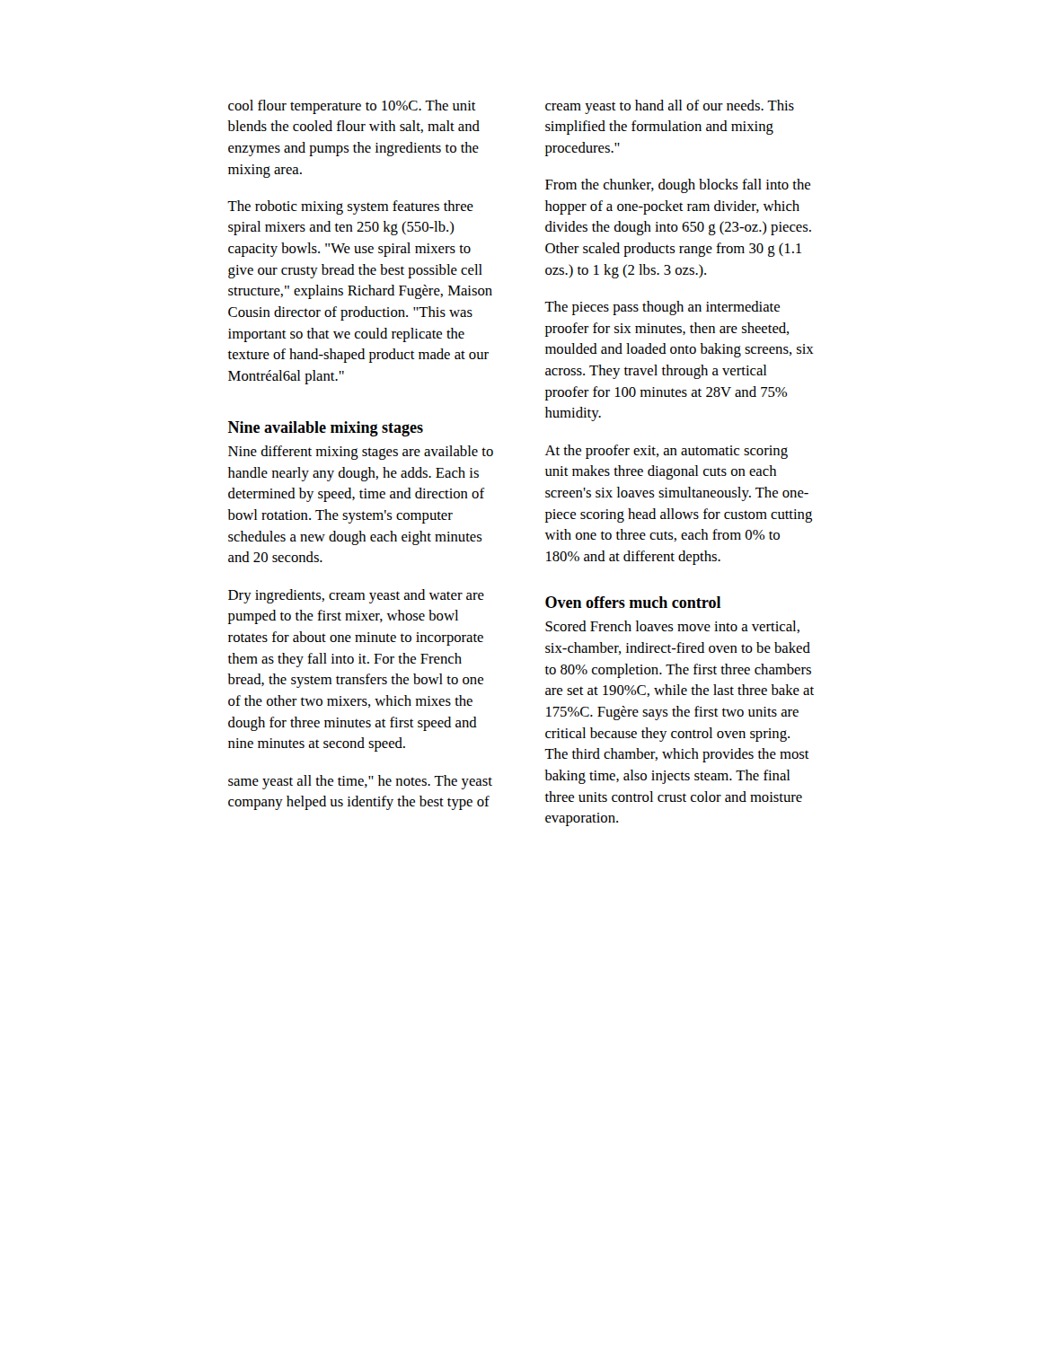cool flour temperature to 10%C. The unit blends the cooled flour with salt, malt and enzymes and pumps the ingredients to the mixing area.
The robotic mixing system features three spiral mixers and ten 250 kg (550-lb.) capacity bowls. "We use spiral mixers to give our crusty bread the best possible cell structure," explains Richard Fugère, Maison Cousin director of production. "This was important so that we could replicate the texture of hand-shaped product made at our Montréal6al plant."
Nine available mixing stages
Nine different mixing stages are available to handle nearly any dough, he adds. Each is determined by speed, time and direction of bowl rotation. The system's computer schedules a new dough each eight minutes and 20 seconds.
Dry ingredients, cream yeast and water are pumped to the first mixer, whose bowl rotates for about one minute to incorporate them as they fall into it. For the French bread, the system transfers the bowl to one of the other two mixers, which mixes the dough for three minutes at first speed and nine minutes at second speed.
same yeast all the time," he notes. The yeast company helped us identify the best type of cream yeast to hand all of our needs. This simplified the formulation and mixing procedures."
From the chunker, dough blocks fall into the hopper of a one-pocket ram divider, which divides the dough into 650 g (23-oz.) pieces. Other scaled products range from 30 g (1.1 ozs.) to 1 kg (2 lbs. 3 ozs.).
The pieces pass though an intermediate proofer for six minutes, then are sheeted, moulded and loaded onto baking screens, six across. They travel through a vertical proofer for 100 minutes at 28V and 75% humidity.
At the proofer exit, an automatic scoring unit makes three diagonal cuts on each screen's six loaves simultaneously. The one-piece scoring head allows for custom cutting with one to three cuts, each from 0% to 180% and at different depths.
Oven offers much control
Scored French loaves move into a vertical, six-chamber, indirect-fired oven to be baked to 80% completion. The first three chambers are set at 190%C, while the last three bake at 175%C. Fugère says the first two units are critical because they control oven spring. The third chamber, which provides the most baking time, also injects steam. The final three units control crust color and moisture evaporation.